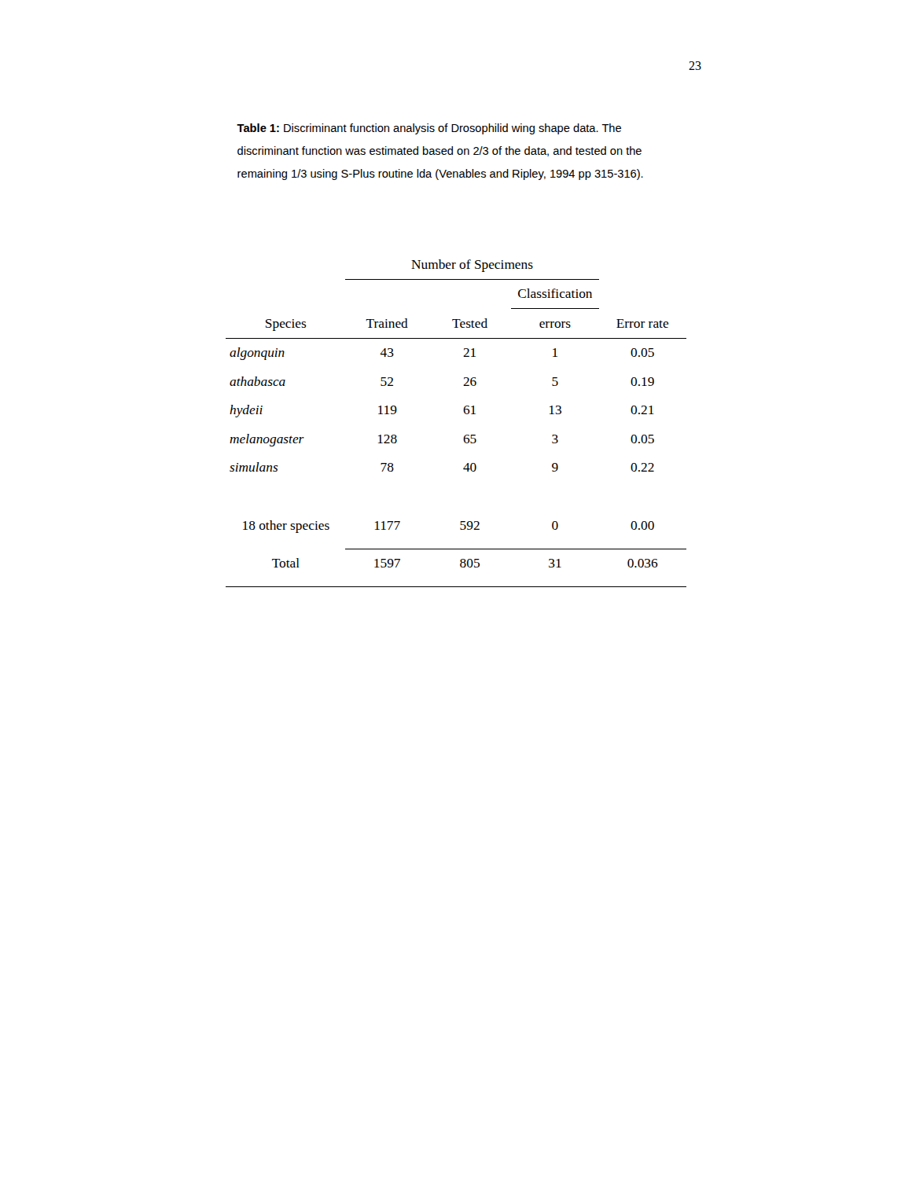23
Table 1: Discriminant function analysis of Drosophilid wing shape data. The discriminant function was estimated based on 2/3 of the data, and tested on the remaining 1/3 using S-Plus routine lda (Venables and Ripley, 1994 pp 315-316).
| | Number of Specimens | |
| | | | Classification | |
| Species | Trained | Tested | errors | Error rate |
| algonquin | 43 | 21 | 1 | 0.05 |
| athabasca | 52 | 26 | 5 | 0.19 |
| hydeii | 119 | 61 | 13 | 0.21 |
| melanogaster | 128 | 65 | 3 | 0.05 |
| simulans | 78 | 40 | 9 | 0.22 |
| 18 other species | 1177 | 592 | 0 | 0.00 |
| Total | 1597 | 805 | 31 | 0.036 |